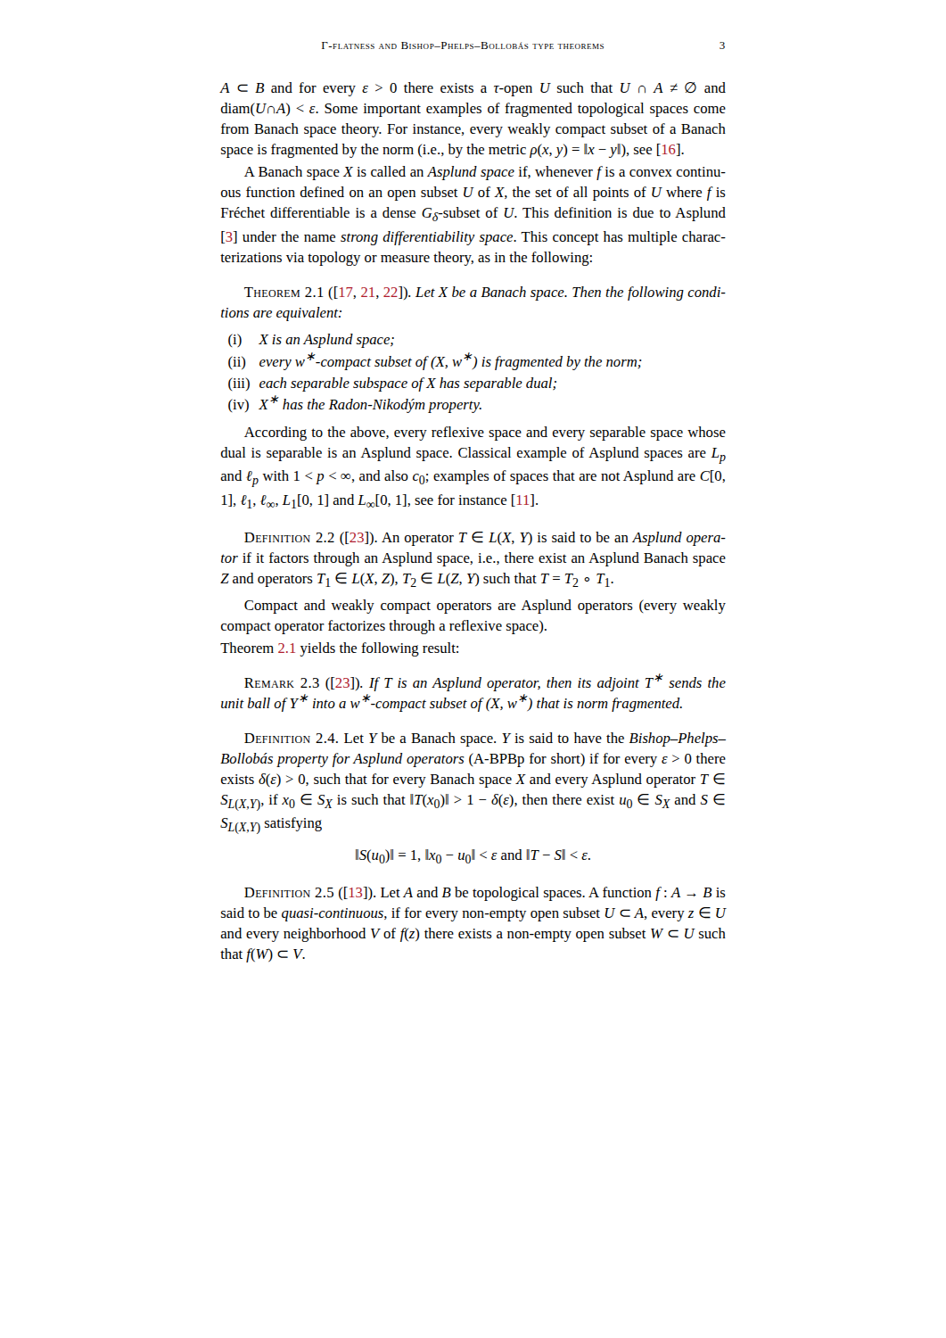Γ-flatness and Bishop–Phelps–Bollobás type theorems 3
A ⊂ B and for every ε > 0 there exists a τ-open U such that U ∩ A ≠ ∅ and diam(U∩A) < ε. Some important examples of fragmented topological spaces come from Banach space theory. For instance, every weakly compact subset of a Banach space is fragmented by the norm (i.e., by the metric ρ(x, y) = ‖x − y‖), see [16].
A Banach space X is called an Asplund space if, whenever f is a convex continuous function defined on an open subset U of X, the set of all points of U where f is Fréchet differentiable is a dense Gδ-subset of U. This definition is due to Asplund [3] under the name strong differentiability space. This concept has multiple characterizations via topology or measure theory, as in the following:
Theorem 2.1 ([17, 21, 22]). Let X be a Banach space. Then the following conditions are equivalent:
(i) X is an Asplund space;
(ii) every w∗-compact subset of (X, w∗) is fragmented by the norm;
(iii) each separable subspace of X has separable dual;
(iv) X∗ has the Radon-Nikodým property.
According to the above, every reflexive space and every separable space whose dual is separable is an Asplund space. Classical example of Asplund spaces are Lp and ℓp with 1 < p < ∞, and also c0; examples of spaces that are not Asplund are C[0, 1], ℓ1, ℓ∞, L1[0, 1] and L∞[0, 1], see for instance [11].
Definition 2.2 ([23]). An operator T ∈ L(X, Y) is said to be an Asplund operator if it factors through an Asplund space, i.e., there exist an Asplund Banach space Z and operators T1 ∈ L(X, Z), T2 ∈ L(Z, Y) such that T = T2 ∘ T1.
Compact and weakly compact operators are Asplund operators (every weakly compact operator factorizes through a reflexive space).
Theorem 2.1 yields the following result:
Remark 2.3 ([23]). If T is an Asplund operator, then its adjoint T∗ sends the unit ball of Y∗ into a w∗-compact subset of (X, w∗) that is norm fragmented.
Definition 2.4. Let Y be a Banach space. Y is said to have the Bishop–Phelps–Bollobás property for Asplund operators (A-BPBp for short) if for every ε > 0 there exists δ(ε) > 0, such that for every Banach space X and every Asplund operator T ∈ SL(X,Y), if x0 ∈ SX is such that ‖T(x0)‖ > 1 − δ(ε), then there exist u0 ∈ SX and S ∈ SL(X,Y) satisfying
‖S(u0)‖ = 1, ‖x0 − u0‖ < ε and ‖T − S‖ < ε.
Definition 2.5 ([13]). Let A and B be topological spaces. A function f : A → B is said to be quasi-continuous, if for every non-empty open subset U ⊂ A, every z ∈ U and every neighborhood V of f(z) there exists a non-empty open subset W ⊂ U such that f(W) ⊂ V.